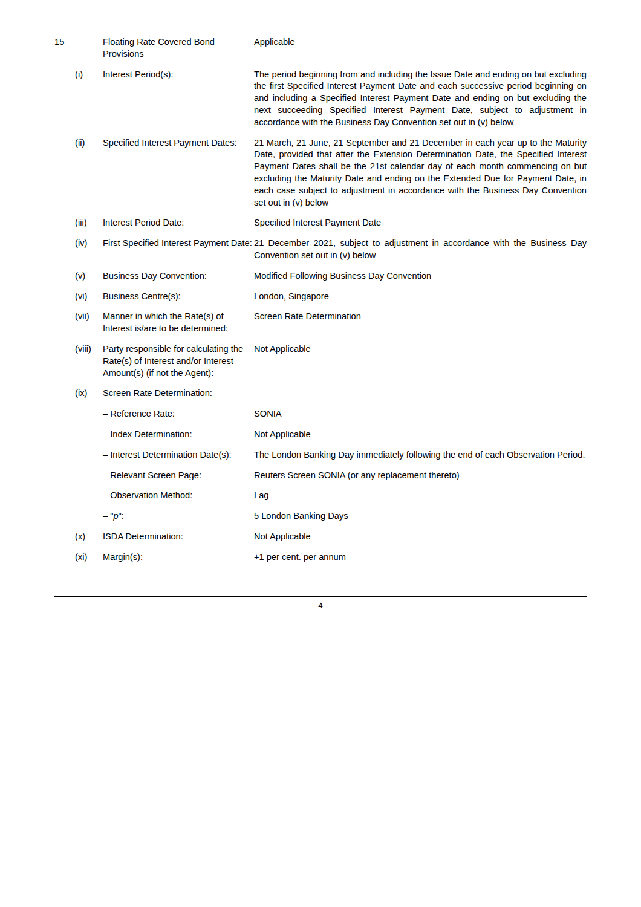| 15 | | Floating Rate Covered Bond Provisions | Applicable |
| | (i) | Interest Period(s): | The period beginning from and including the Issue Date and ending on but excluding the first Specified Interest Payment Date and each successive period beginning on and including a Specified Interest Payment Date and ending on but excluding the next succeeding Specified Interest Payment Date, subject to adjustment in accordance with the Business Day Convention set out in (v) below |
| | (ii) | Specified Interest Payment Dates: | 21 March, 21 June, 21 September and 21 December in each year up to the Maturity Date, provided that after the Extension Determination Date, the Specified Interest Payment Dates shall be the 21st calendar day of each month commencing on but excluding the Maturity Date and ending on the Extended Due for Payment Date, in each case subject to adjustment in accordance with the Business Day Convention set out in (v) below |
| | (iii) | Interest Period Date: | Specified Interest Payment Date |
| | (iv) | First Specified Interest Payment Date: | 21 December 2021, subject to adjustment in accordance with the Business Day Convention set out in (v) below |
| | (v) | Business Day Convention: | Modified Following Business Day Convention |
| | (vi) | Business Centre(s): | London, Singapore |
| | (vii) | Manner in which the Rate(s) of Interest is/are to be determined: | Screen Rate Determination |
| | (viii) | Party responsible for calculating the Rate(s) of Interest and/or Interest Amount(s) (if not the Agent): | Not Applicable |
| | (ix) | Screen Rate Determination: | |
| | | – Reference Rate: | SONIA |
| | | – Index Determination: | Not Applicable |
| | | – Interest Determination Date(s): | The London Banking Day immediately following the end of each Observation Period. |
| | | – Relevant Screen Page: | Reuters Screen SONIA (or any replacement thereto) |
| | | – Observation Method: | Lag |
| | | – " p ": | 5 London Banking Days |
| | (x) | ISDA Determination: | Not Applicable |
| | (xi) | Margin(s): | +1 per cent. per annum |
4